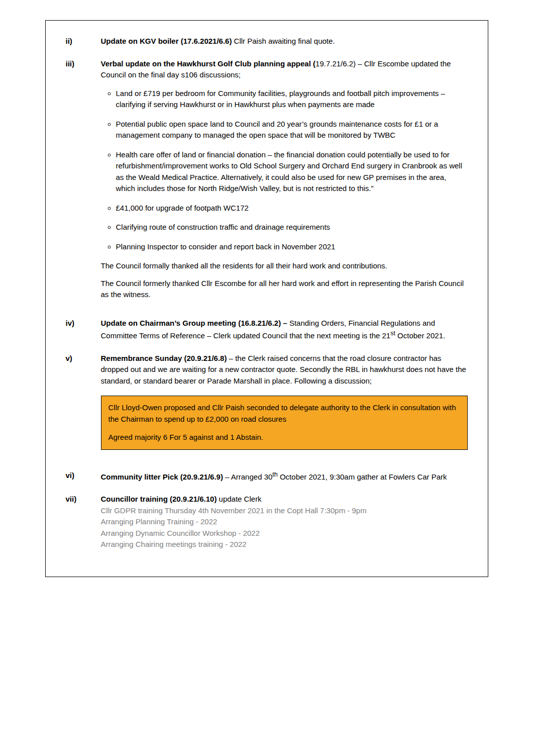ii)
Update on KGV boiler (17.6.2021/6.6) Cllr Paish awaiting final quote.
iii)
Verbal update on the Hawkhurst Golf Club planning appeal (19.7.21/6.2) – Cllr Escombe updated the Council on the final day s106 discussions;
Land or £719 per bedroom for Community facilities, playgrounds and football pitch improvements – clarifying if serving Hawkhurst or in Hawkhurst plus when payments are made
Potential public open space land to Council and 20 year’s grounds maintenance costs for £1 or a management company to managed the open space that will be monitored by TWBC
Health care offer of land or financial donation – the financial donation could potentially be used to for refurbishment/improvement works to Old School Surgery and Orchard End surgery in Cranbrook as well as the Weald Medical Practice. Alternatively, it could also be used for new GP premises in the area, which includes those for North Ridge/Wish Valley, but is not restricted to this.”
£41,000 for upgrade of footpath WC172
Clarifying route of construction traffic and drainage requirements
Planning Inspector to consider and report back in November 2021
The Council formally thanked all the residents for all their hard work and contributions.
The Council formerly thanked Cllr Escombe for all her hard work and effort in representing the Parish Council as the witness.
iv)
Update on Chairman’s Group meeting (16.8.21/6.2) – Standing Orders, Financial Regulations and Committee Terms of Reference – Clerk updated Council that the next meeting is the 21st October 2021.
v)
Remembrance Sunday (20.9.21/6.8) – the Clerk raised concerns that the road closure contractor has dropped out and we are waiting for a new contractor quote. Secondly the RBL in hawkhurst does not have the standard, or standard bearer or Parade Marshall in place. Following a discussion;
Cllr Lloyd-Owen proposed and Cllr Paish seconded to delegate authority to the Clerk in consultation with the Chairman to spend up to £2,000 on road closures
Agreed majority 6 For 5 against and 1 Abstain.
vi)
Community litter Pick (20.9.21/6.9) – Arranged 30th October 2021, 9:30am gather at Fowlers Car Park
vii)
Councillor training (20.9.21/6.10) update Clerk
Cllr GDPR training Thursday 4th November 2021 in the Copt Hall 7:30pm - 9pm
Arranging Planning Training - 2022
Arranging Dynamic Councillor Workshop - 2022
Arranging Chairing meetings training - 2022